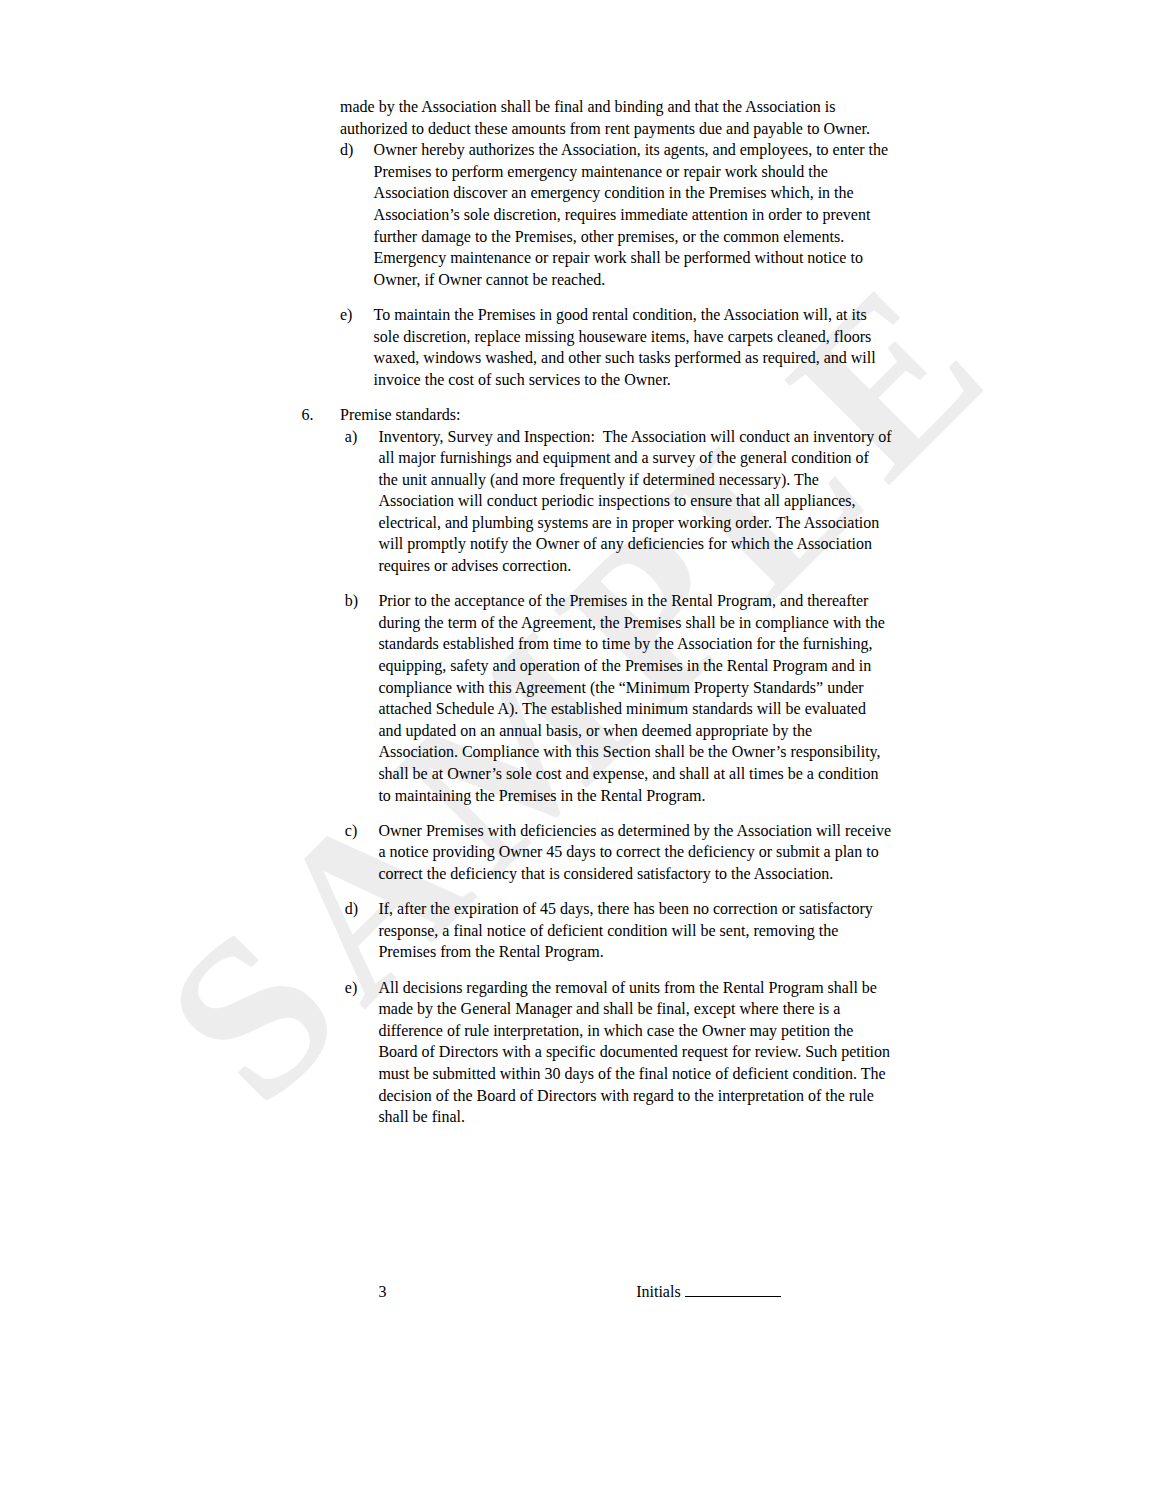SAMPLE
made by the Association shall be final and binding and that the Association is authorized to deduct these amounts from rent payments due and payable to Owner.
d) Owner hereby authorizes the Association, its agents, and employees, to enter the Premises to perform emergency maintenance or repair work should the Association discover an emergency condition in the Premises which, in the Association’s sole discretion, requires immediate attention in order to prevent further damage to the Premises, other premises, or the common elements. Emergency maintenance or repair work shall be performed without notice to Owner, if Owner cannot be reached.
e) To maintain the Premises in good rental condition, the Association will, at its sole discretion, replace missing houseware items, have carpets cleaned, floors waxed, windows washed, and other such tasks performed as required, and will invoice the cost of such services to the Owner.
6.
Premise standards:
a) Inventory, Survey and Inspection: The Association will conduct an inventory of all major furnishings and equipment and a survey of the general condition of the unit annually (and more frequently if determined necessary). The Association will conduct periodic inspections to ensure that all appliances, electrical, and plumbing systems are in proper working order. The Association will promptly notify the Owner of any deficiencies for which the Association requires or advises correction.
b) Prior to the acceptance of the Premises in the Rental Program, and thereafter during the term of the Agreement, the Premises shall be in compliance with the standards established from time to time by the Association for the furnishing, equipping, safety and operation of the Premises in the Rental Program and in compliance with this Agreement (the “Minimum Property Standards” under attached Schedule A). The established minimum standards will be evaluated and updated on an annual basis, or when deemed appropriate by the Association. Compliance with this Section shall be the Owner’s responsibility, shall be at Owner’s sole cost and expense, and shall at all times be a condition to maintaining the Premises in the Rental Program.
c) Owner Premises with deficiencies as determined by the Association will receive a notice providing Owner 45 days to correct the deficiency or submit a plan to correct the deficiency that is considered satisfactory to the Association.
d) If, after the expiration of 45 days, there has been no correction or satisfactory response, a final notice of deficient condition will be sent, removing the Premises from the Rental Program.
e) All decisions regarding the removal of units from the Rental Program shall be made by the General Manager and shall be final, except where there is a difference of rule interpretation, in which case the Owner may petition the Board of Directors with a specific documented request for review. Such petition must be submitted within 30 days of the final notice of deficient condition. The decision of the Board of Directors with regard to the interpretation of the rule shall be final.
3 Initials